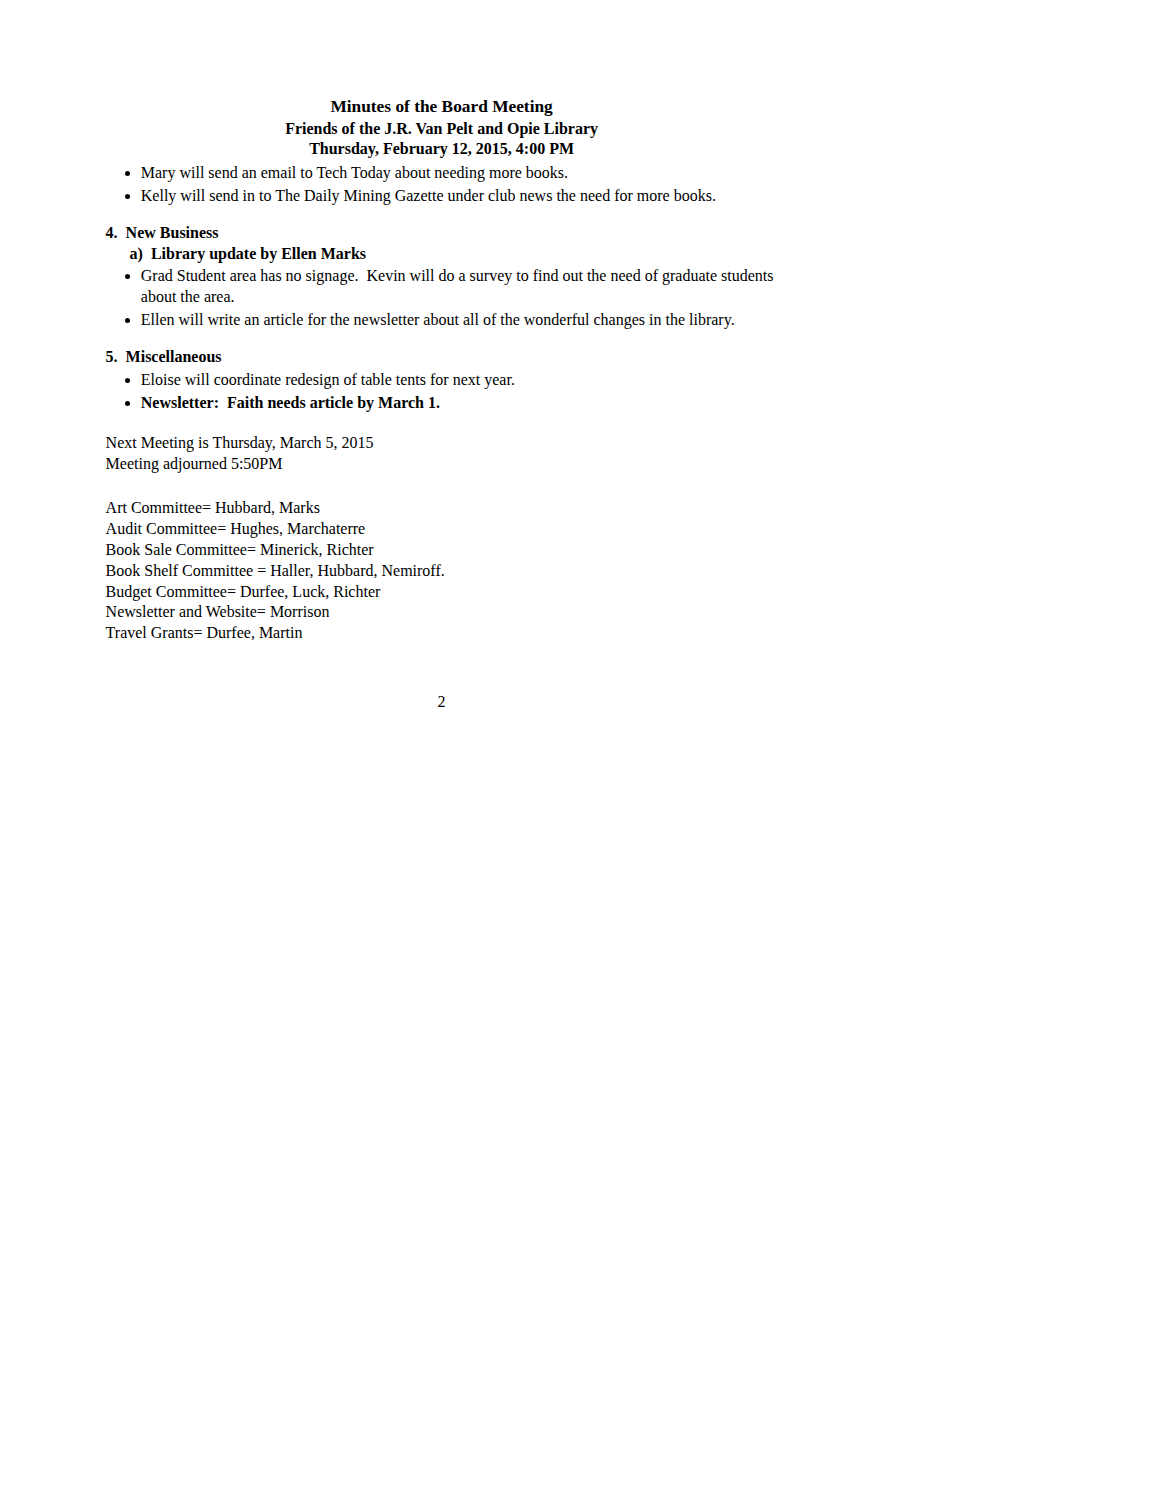Minutes of the Board Meeting
Friends of the J.R. Van Pelt and Opie Library
Thursday, February 12, 2015, 4:00 PM
Mary will send an email to Tech Today about needing more books.
Kelly will send in to The Daily Mining Gazette under club news the need for more books.
4. New Business
a) Library update by Ellen Marks
Grad Student area has no signage. Kevin will do a survey to find out the need of graduate students about the area.
Ellen will write an article for the newsletter about all of the wonderful changes in the library.
5. Miscellaneous
Eloise will coordinate redesign of table tents for next year.
Newsletter: Faith needs article by March 1.
Next Meeting is Thursday, March 5, 2015
Meeting adjourned 5:50PM
Art Committee= Hubbard, Marks
Audit Committee= Hughes, Marchaterre
Book Sale Committee= Minerick, Richter
Book Shelf Committee = Haller, Hubbard, Nemiroff.
Budget Committee= Durfee, Luck, Richter
Newsletter and Website= Morrison
Travel Grants= Durfee, Martin
2